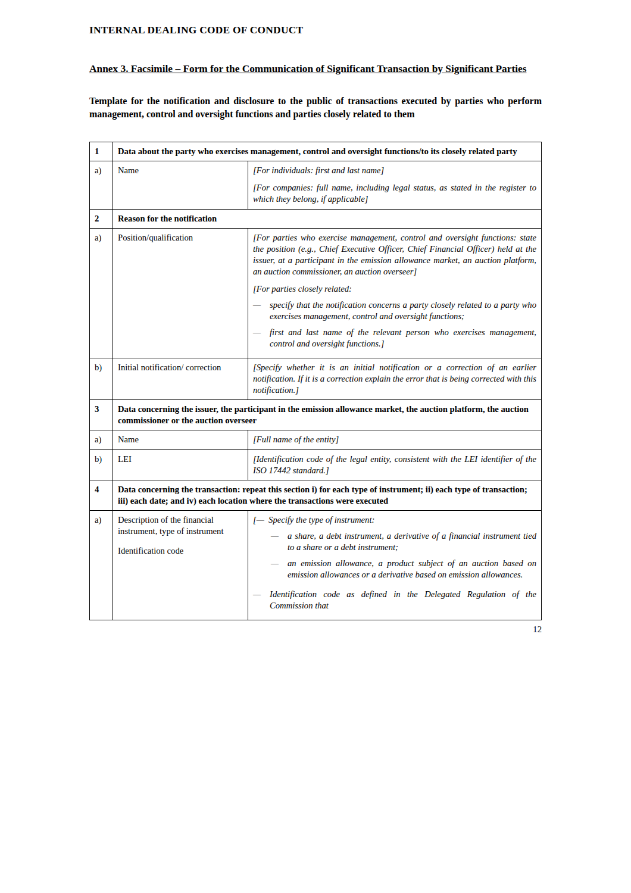INTERNAL DEALING CODE OF CONDUCT
Annex 3. Facsimile – Form for the Communication of Significant Transaction by Significant Parties
Template for the notification and disclosure to the public of transactions executed by parties who perform management, control and oversight functions and parties closely related to them
| 1 | Data about the party who exercises management, control and oversight functions/to its closely related party |
| a) | Name | [For individuals: first and last name] [For companies: full name, including legal status, as stated in the register to which they belong, if applicable] |
| 2 | Reason for the notification |
| a) | Position/qualification | [For parties who exercise management, control and oversight functions: state the position (e.g., Chief Executive Officer, Chief Financial Officer) held at the issuer, at a participant in the emission allowance market, an auction platform, an auction commissioner, an auction overseer] [For parties closely related: specify that the notification concerns a party closely related to a party who exercises management, control and oversight functions; first and last name of the relevant person who exercises management, control and oversight functions.] |
| b) | Initial notification/ correction | [Specify whether it is an initial notification or a correction of an earlier notification. If it is a correction explain the error that is being corrected with this notification.] |
| 3 | Data concerning the issuer, the participant in the emission allowance market, the auction platform, the auction commissioner or the auction overseer |
| a) | Name | [Full name of the entity] |
| b) | LEI | [Identification code of the legal entity, consistent with the LEI identifier of the ISO 17442 standard.] |
| 4 | Data concerning the transaction: repeat this section i) for each type of instrument; ii) each type of transaction; iii) each date; and iv) each location where the transactions were executed |
| a) | Description of the financial instrument, type of instrument Identification code | [— Specify the type of instrument: a share, a debt instrument, a derivative of a financial instrument tied to a share or a debt instrument; an emission allowance, a product subject of an auction based on emission allowances or a derivative based on emission allowances. Identification code as defined in the Delegated Regulation of the Commission that |
12